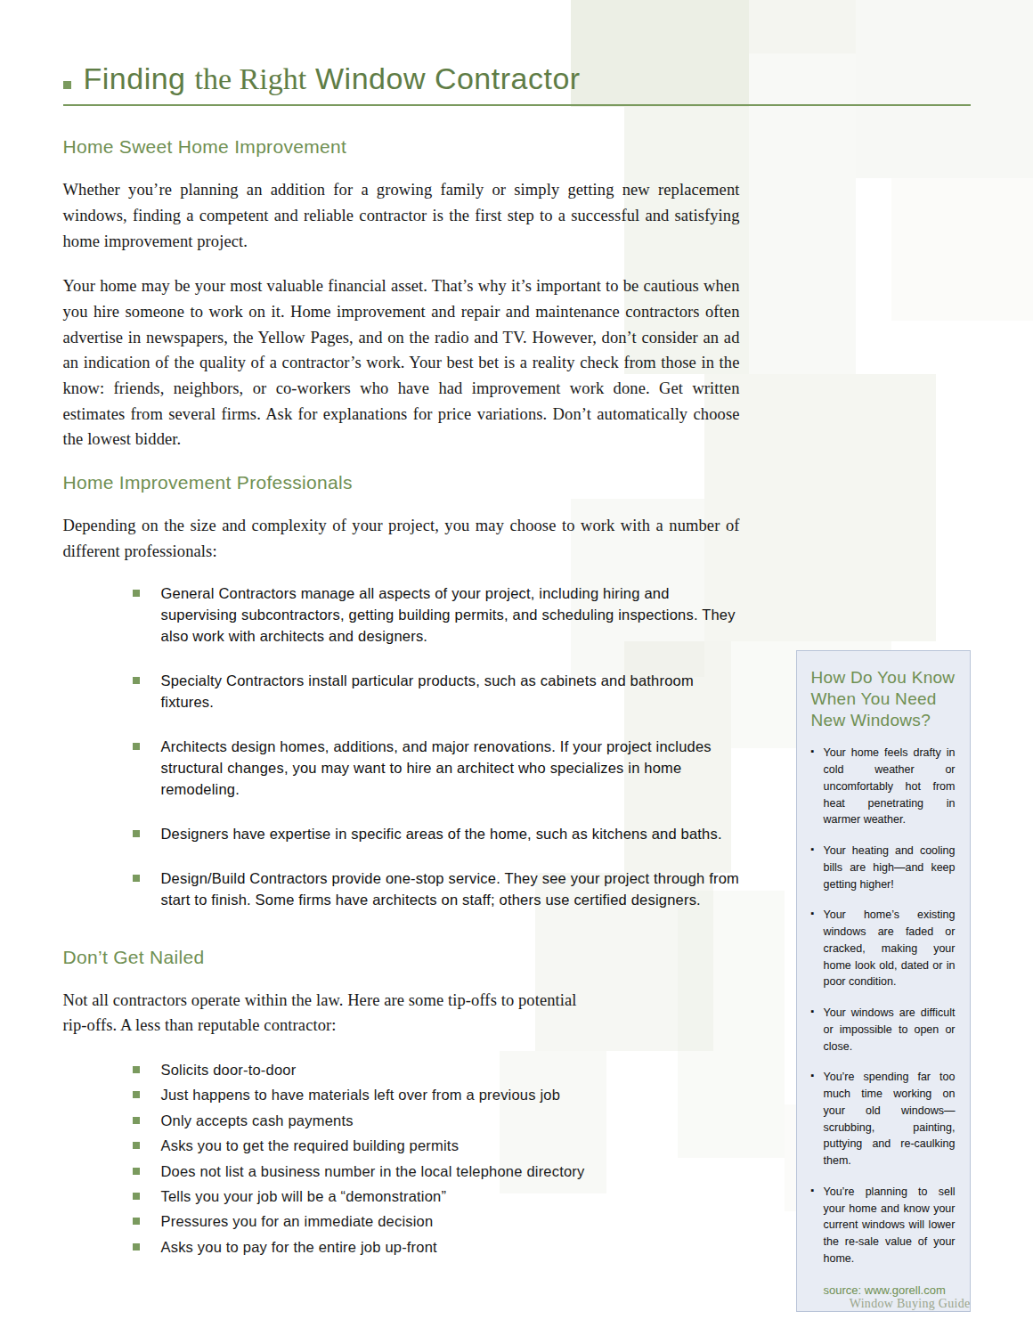Finding the Right Window Contractor
Home Sweet Home Improvement
Whether you’re planning an addition for a growing family or simply getting new replacement windows, finding a competent and reliable contractor is the first step to a successful and satisfying home improvement project.
Your home may be your most valuable financial asset. That’s why it’s important to be cautious when you hire someone to work on it. Home improvement and repair and maintenance contractors often advertise in newspapers, the Yellow Pages, and on the radio and TV. However, don’t consider an ad an indication of the quality of a contractor’s work. Your best bet is a reality check from those in the know: friends, neighbors, or co-workers who have had improvement work done. Get written estimates from several firms. Ask for explanations for price variations. Don’t automatically choose the lowest bidder.
Home Improvement Professionals
Depending on the size and complexity of your project, you may choose to work with a number of different professionals:
General Contractors manage all aspects of your project, including hiring and supervising subcontractors, getting building permits, and scheduling inspections. They also work with architects and designers.
Specialty Contractors install particular products, such as cabinets and bathroom fixtures.
Architects design homes, additions, and major renovations. If your project includes structural changes, you may want to hire an architect who specializes in home remodeling.
Designers have expertise in specific areas of the home, such as kitchens and baths.
Design/Build Contractors provide one-stop service. They see your project through from start to finish. Some firms have architects on staff; others use certified designers.
Don’t Get Nailed
Not all contractors operate within the law. Here are some tip-offs to potential
rip-offs. A less than reputable contractor:
Solicits door-to-door
Just happens to have materials left over from a previous job
Only accepts cash payments
Asks you to get the required building permits
Does not list a business number in the local telephone directory
Tells you your job will be a “demonstration”
Pressures you for an immediate decision
Asks you to pay for the entire job up-front
How Do You Know When You Need New Windows?
Your home feels drafty in cold weather or uncomfortably hot from heat penetrating in warmer weather.
Your heating and cooling bills are high—and keep getting higher!
Your home’s existing windows are faded or cracked, making your home look old, dated or in poor condition.
Your windows are difficult or impossible to open or close.
You’re spending far too much time working on your old windows—scrubbing, painting, puttying and re-caulking them.
You’re planning to sell your home and know your current windows will lower the re-sale value of your home.
source: www.gorell.com
Window Buying Guide